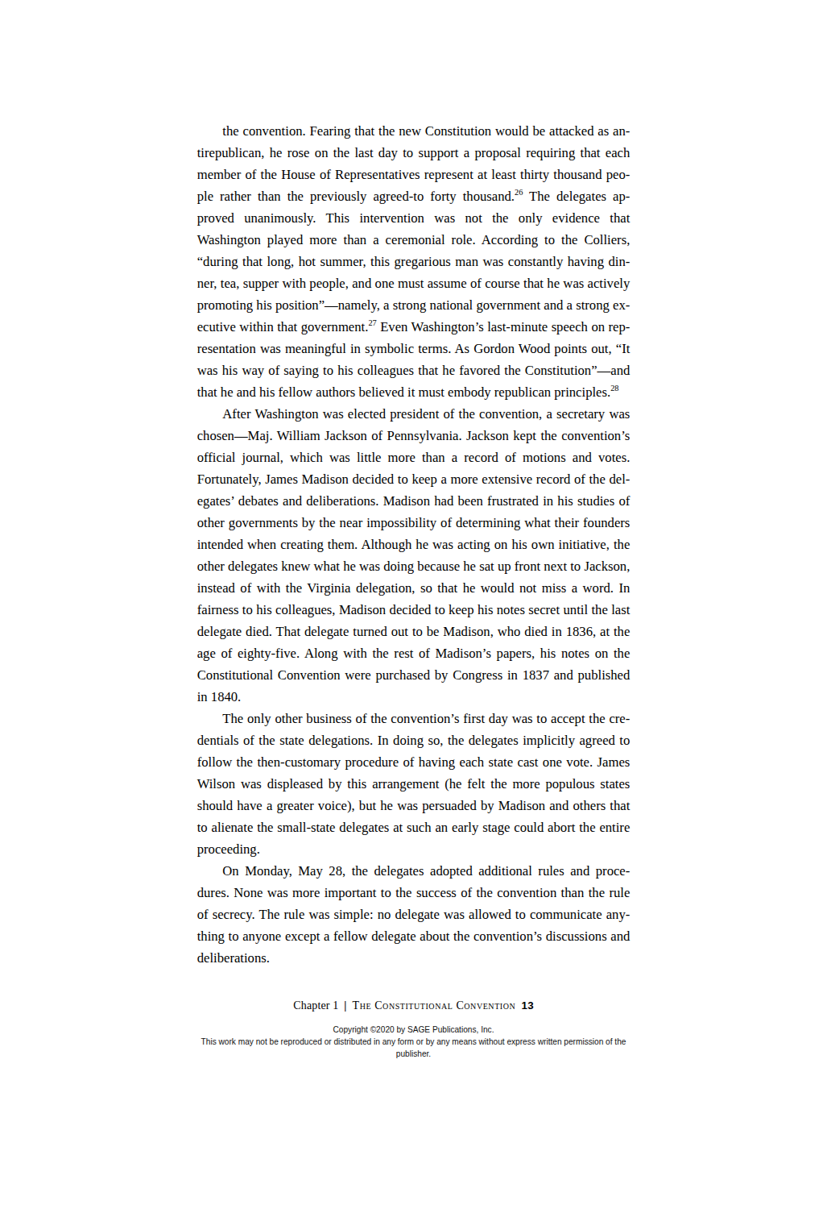the convention. Fearing that the new Constitution would be attacked as antirepublican, he rose on the last day to support a proposal requiring that each member of the House of Representatives represent at least thirty thousand people rather than the previously agreed-to forty thousand.26 The delegates approved unanimously. This intervention was not the only evidence that Washington played more than a ceremonial role. According to the Colliers, “during that long, hot summer, this gregarious man was constantly having dinner, tea, supper with people, and one must assume of course that he was actively promoting his position”—namely, a strong national government and a strong executive within that government.27 Even Washington’s last-minute speech on representation was meaningful in symbolic terms. As Gordon Wood points out, “It was his way of saying to his colleagues that he favored the Constitution”—and that he and his fellow authors believed it must embody republican principles.28
After Washington was elected president of the convention, a secretary was chosen—Maj. William Jackson of Pennsylvania. Jackson kept the convention’s official journal, which was little more than a record of motions and votes. Fortunately, James Madison decided to keep a more extensive record of the delegates’ debates and deliberations. Madison had been frustrated in his studies of other governments by the near impossibility of determining what their founders intended when creating them. Although he was acting on his own initiative, the other delegates knew what he was doing because he sat up front next to Jackson, instead of with the Virginia delegation, so that he would not miss a word. In fairness to his colleagues, Madison decided to keep his notes secret until the last delegate died. That delegate turned out to be Madison, who died in 1836, at the age of eighty-five. Along with the rest of Madison’s papers, his notes on the Constitutional Convention were purchased by Congress in 1837 and published in 1840.
The only other business of the convention’s first day was to accept the credentials of the state delegations. In doing so, the delegates implicitly agreed to follow the then-customary procedure of having each state cast one vote. James Wilson was displeased by this arrangement (he felt the more populous states should have a greater voice), but he was persuaded by Madison and others that to alienate the small-state delegates at such an early stage could abort the entire proceeding.
On Monday, May 28, the delegates adopted additional rules and procedures. None was more important to the success of the convention than the rule of secrecy. The rule was simple: no delegate was allowed to communicate anything to anyone except a fellow delegate about the convention’s discussions and deliberations.
Chapter 1|The Constitutional Convention 13
Copyright ©2020 by SAGE Publications, Inc. This work may not be reproduced or distributed in any form or by any means without express written permission of the publisher.